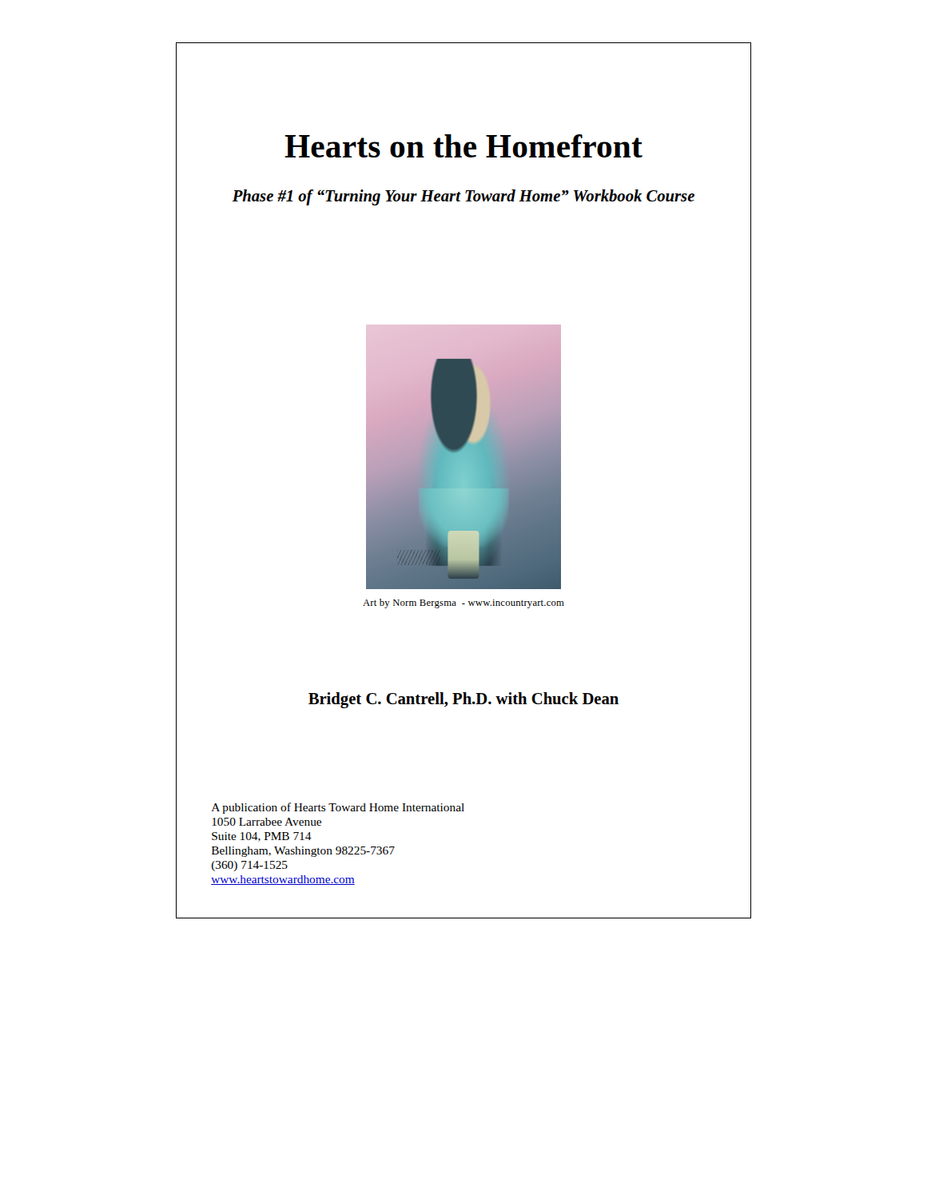Hearts on the Homefront
Phase #1 of “Turning Your Heart Toward Home” Workbook Course
Art by Norm Bergsma - www.incountryart.com
Bridget C. Cantrell, Ph.D. with Chuck Dean
A publication of Hearts Toward Home International
1050 Larrabee Avenue
Suite 104, PMB 714
Bellingham, Washington 98225-7367
(360) 714-1525
www.heartstowardhome.com